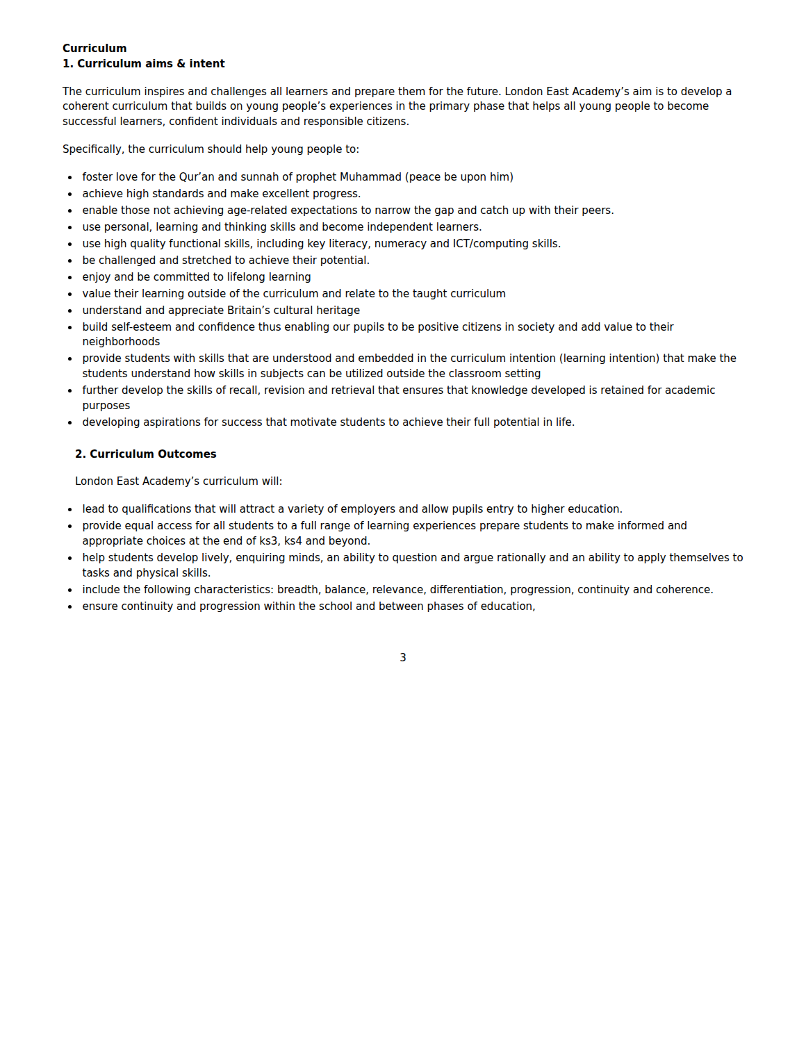Curriculum
1. Curriculum aims & intent
The curriculum inspires and challenges all learners and prepare them for the future. London East Academy’s aim is to develop a coherent curriculum that builds on young people’s experiences in the primary phase that helps all young people to become successful learners, confident individuals and responsible citizens.
Specifically, the curriculum should help young people to:
foster love for the Qur’an and sunnah of prophet Muhammad (peace be upon him)
achieve high standards and make excellent progress.
enable those not achieving age-related expectations to narrow the gap and catch up with their peers.
use personal, learning and thinking skills and become independent learners.
use high quality functional skills, including key literacy, numeracy and ICT/computing skills.
be challenged and stretched to achieve their potential.
enjoy and be committed to lifelong learning
value their learning outside of the curriculum and relate to the taught curriculum
understand and appreciate Britain’s cultural heritage
build self-esteem and confidence thus enabling our pupils to be positive citizens in society and add value to their neighborhoods
provide students with skills that are understood and embedded in the curriculum intention (learning intention) that make the students understand how skills in subjects can be utilized outside the classroom setting
further develop the skills of recall, revision and retrieval that ensures that knowledge developed is retained for academic purposes
developing aspirations for success that motivate students to achieve their full potential in life.
2. Curriculum Outcomes
London East Academy’s curriculum will:
lead to qualifications that will attract a variety of employers and allow pupils entry to higher education.
provide equal access for all students to a full range of learning experiences prepare students to make informed and appropriate choices at the end of ks3, ks4 and beyond.
help students develop lively, enquiring minds, an ability to question and argue rationally and an ability to apply themselves to tasks and physical skills.
include the following characteristics: breadth, balance, relevance, differentiation, progression, continuity and coherence.
ensure continuity and progression within the school and between phases of education,
3